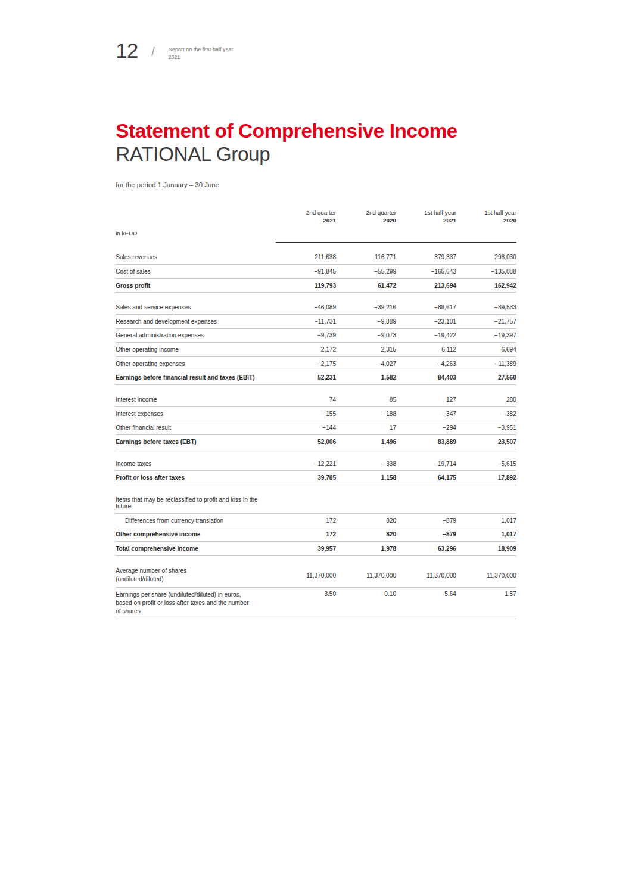12
/
Report on the first half year
2021
Statement of Comprehensive Income
RATIONAL Group
for the period 1 January – 30 June
| | 2nd quarter 2021 | 2nd quarter 2020 | 1st half year 2021 | 1st half year 2020 |
| --- | --- | --- | --- | --- |
| in kEUR | | | | |
| Sales revenues | 211,638 | 116,771 | 379,337 | 298,030 |
| Cost of sales | −91,845 | −55,299 | −165,643 | −135,088 |
| Gross profit | 119,793 | 61,472 | 213,694 | 162,942 |
| Sales and service expenses | −46,089 | −39,216 | −88,617 | −89,533 |
| Research and development expenses | −11,731 | −9,889 | −23,101 | −21,757 |
| General administration expenses | −9,739 | −9,073 | −19,422 | −19,397 |
| Other operating income | 2,172 | 2,315 | 6,112 | 6,694 |
| Other operating expenses | −2,175 | −4,027 | −4,263 | −11,389 |
| Earnings before financial result and taxes (EBIT) | 52,231 | 1,582 | 84,403 | 27,560 |
| Interest income | 74 | 85 | 127 | 280 |
| Interest expenses | −155 | −188 | −347 | −382 |
| Other financial result | −144 | 17 | −294 | −3,951 |
| Earnings before taxes (EBT) | 52,006 | 1,496 | 83,889 | 23,507 |
| Income taxes | −12,221 | −338 | −19,714 | −5,615 |
| Profit or loss after taxes | 39,785 | 1,158 | 64,175 | 17,892 |
| Items that may be reclassified to profit and loss in the future: | | | | |
| Differences from currency translation | 172 | 820 | −879 | 1,017 |
| Other comprehensive income | 172 | 820 | −879 | 1,017 |
| Total comprehensive income | 39,957 | 1,978 | 63,296 | 18,909 |
| Average number of shares (undiluted/diluted) | 11,370,000 | 11,370,000 | 11,370,000 | 11,370,000 |
| Earnings per share (undiluted/diluted) in euros, based on profit or loss after taxes and the number of shares | 3.50 | 0.10 | 5.64 | 1.57 |